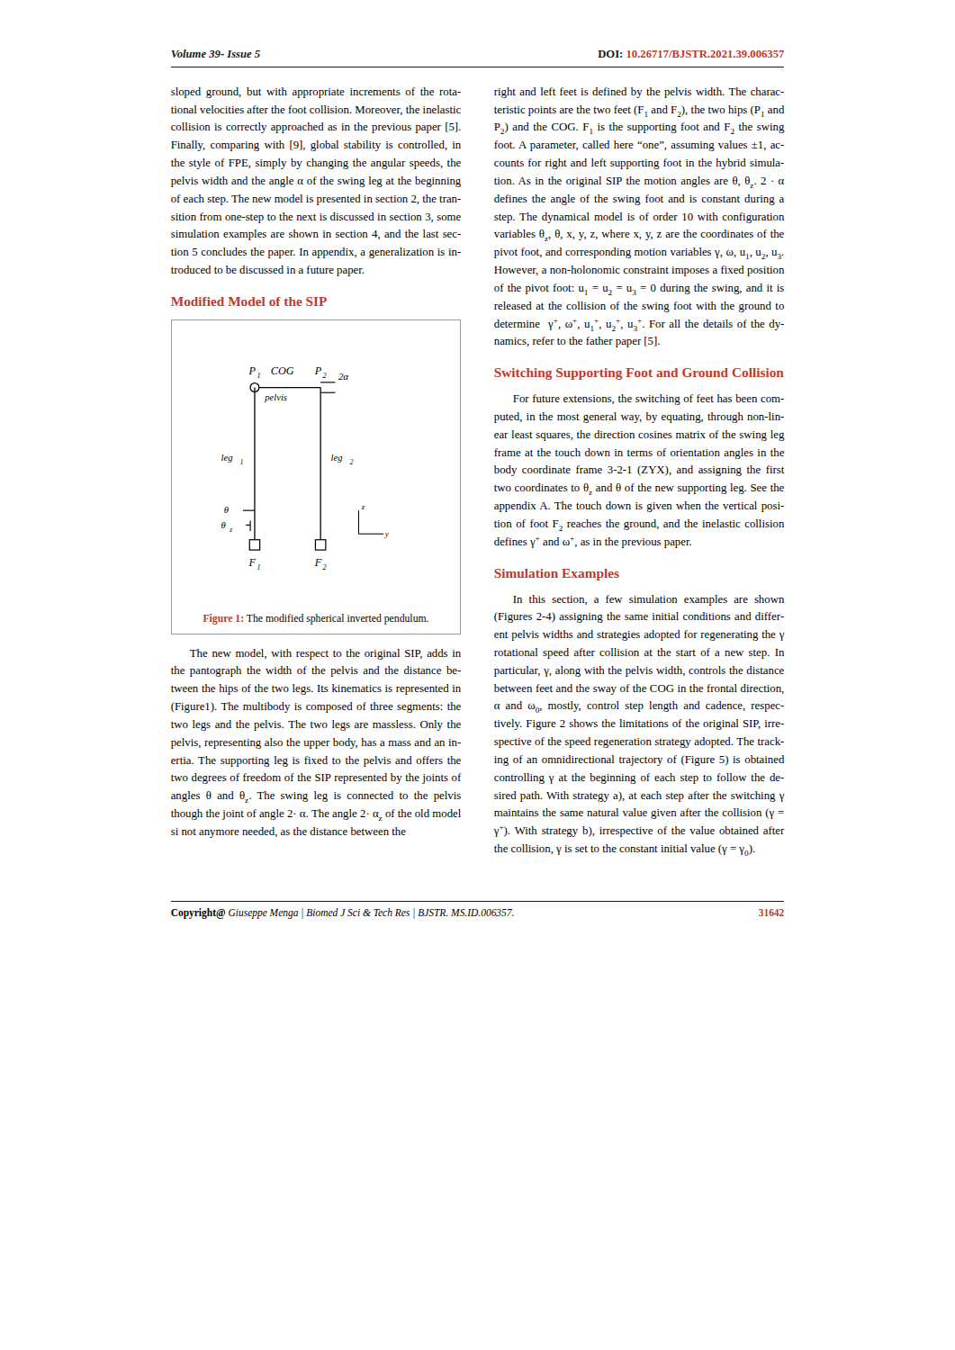Volume 39- Issue 5
DOI: 10.26717/BJSTR.2021.39.006357
sloped ground, but with appropriate increments of the rotational velocities after the foot collision. Moreover, the inelastic collision is correctly approached as in the previous paper [5]. Finally, comparing with [9], global stability is controlled, in the style of FPE, simply by changing the angular speeds, the pelvis width and the angle α of the swing leg at the beginning of each step. The new model is presented in section 2, the transition from one-step to the next is discussed in section 3, some simulation examples are shown in section 4, and the last section 5 concludes the paper. In appendix, a generalization is introduced to be discussed in a future paper.
Modified Model of the SIP
P 1 COG P 2 2α pelvis leg 1 leg 2 θ θ z F 1 F 2 z y
Figure 1: The modified spherical inverted pendulum.
The new model, with respect to the original SIP, adds in the pantograph the width of the pelvis and the distance between the hips of the two legs. Its kinematics is represented in (Figure1). The multibody is composed of three segments: the two legs and the pelvis. The two legs are massless. Only the pelvis, representing also the upper body, has a mass and an inertia. The supporting leg is fixed to the pelvis and offers the two degrees of freedom of the SIP represented by the joints of angles θ and θz. The swing leg is connected to the pelvis though the joint of angle 2· α. The angle 2· αz of the old model si not anymore needed, as the distance between the
right and left feet is defined by the pelvis width. The characteristic points are the two feet (F1 and F2), the two hips (P1 and P2) and the COG. F1 is the supporting foot and F2 the swing foot. A parameter, called here “one”, assuming values ±1, accounts for right and left supporting foot in the hybrid simulation. As in the original SIP the motion angles are θ, θz. 2 · α defines the angle of the swing foot and is constant during a step. The dynamical model is of order 10 with configuration variables θz, θ, x, y, z, where x, y, z are the coordinates of the pivot foot, and corresponding motion variables γ, ω, u1, u2, u3. However, a non-holonomic constraint imposes a fixed position of the pivot foot: u1 = u2 = u3 = 0 during the swing, and it is released at the collision of the swing foot with the ground to determine γ+, ω+, u1+, u2+, u3+. For all the details of the dynamics, refer to the father paper [5].
Switching Supporting Foot and Ground Collision
For future extensions, the switching of feet has been computed, in the most general way, by equating, through non-linear least squares, the direction cosines matrix of the swing leg frame at the touch down in terms of orientation angles in the body coordinate frame 3-2-1 (ZYX), and assigning the first two coordinates to θz and θ of the new supporting leg. See the appendix A. The touch down is given when the vertical position of foot F2 reaches the ground, and the inelastic collision defines γ+ and ω+, as in the previous paper.
Simulation Examples
In this section, a few simulation examples are shown (Figures 2-4) assigning the same initial conditions and different pelvis widths and strategies adopted for regenerating the γ rotational speed after collision at the start of a new step. In particular, γ, along with the pelvis width, controls the distance between feet and the sway of the COG in the frontal direction, α and ω0, mostly, control step length and cadence, respectively. Figure 2 shows the limitations of the original SIP, irrespective of the speed regeneration strategy adopted. The tracking of an omnidirectional trajectory of (Figure 5) is obtained controlling γ at the beginning of each step to follow the desired path. With strategy a), at each step after the switching γ maintains the same natural value given after the collision (γ = γ+). With strategy b), irrespective of the value obtained after the collision, γ is set to the constant initial value (γ = γ0).
Copyright@ Giuseppe Menga | Biomed J Sci & Tech Res | BJSTR. MS.ID.006357.
31642